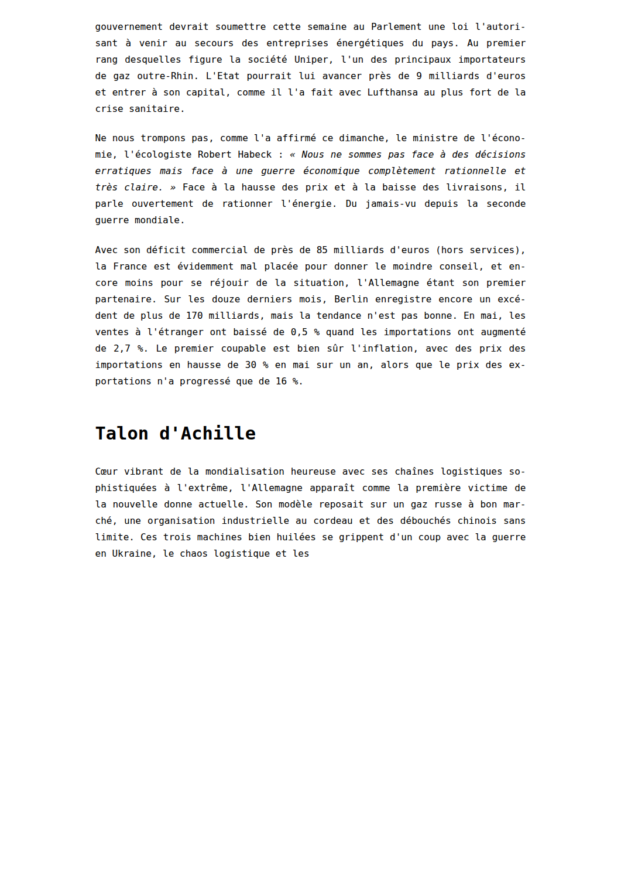gouvernement devrait soumettre cette semaine au Parlement une loi l'autorisant à venir au secours des entreprises énergétiques du pays. Au premier rang desquelles figure la société Uniper, l'un des principaux importateurs de gaz outre-Rhin. L'Etat pourrait lui avancer près de 9 milliards d'euros et entrer à son capital, comme il l'a fait avec Lufthansa au plus fort de la crise sanitaire.
Ne nous trompons pas, comme l'a affirmé ce dimanche, le ministre de l'économie, l'écologiste Robert Habeck : « Nous ne sommes pas face à des décisions erratiques mais face à une guerre économique complètement rationnelle et très claire. » Face à la hausse des prix et à la baisse des livraisons, il parle ouvertement de rationner l'énergie. Du jamais-vu depuis la seconde guerre mondiale.
Avec son déficit commercial de près de 85 milliards d'euros (hors services), la France est évidemment mal placée pour donner le moindre conseil, et encore moins pour se réjouir de la situation, l'Allemagne étant son premier partenaire. Sur les douze derniers mois, Berlin enregistre encore un excédent de plus de 170 milliards, mais la tendance n'est pas bonne. En mai, les ventes à l'étranger ont baissé de 0,5 % quand les importations ont augmenté de 2,7 %. Le premier coupable est bien sûr l'inflation, avec des prix des importations en hausse de 30 % en mai sur un an, alors que le prix des exportations n'a progressé que de 16 %.
Talon d'Achille
Cœur vibrant de la mondialisation heureuse avec ses chaînes logistiques sophistiquées à l'extrême, l'Allemagne apparaît comme la première victime de la nouvelle donne actuelle. Son modèle reposait sur un gaz russe à bon marché, une organisation industrielle au cordeau et des débouchés chinois sans limite. Ces trois machines bien huilées se grippent d'un coup avec la guerre en Ukraine, le chaos logistique et les